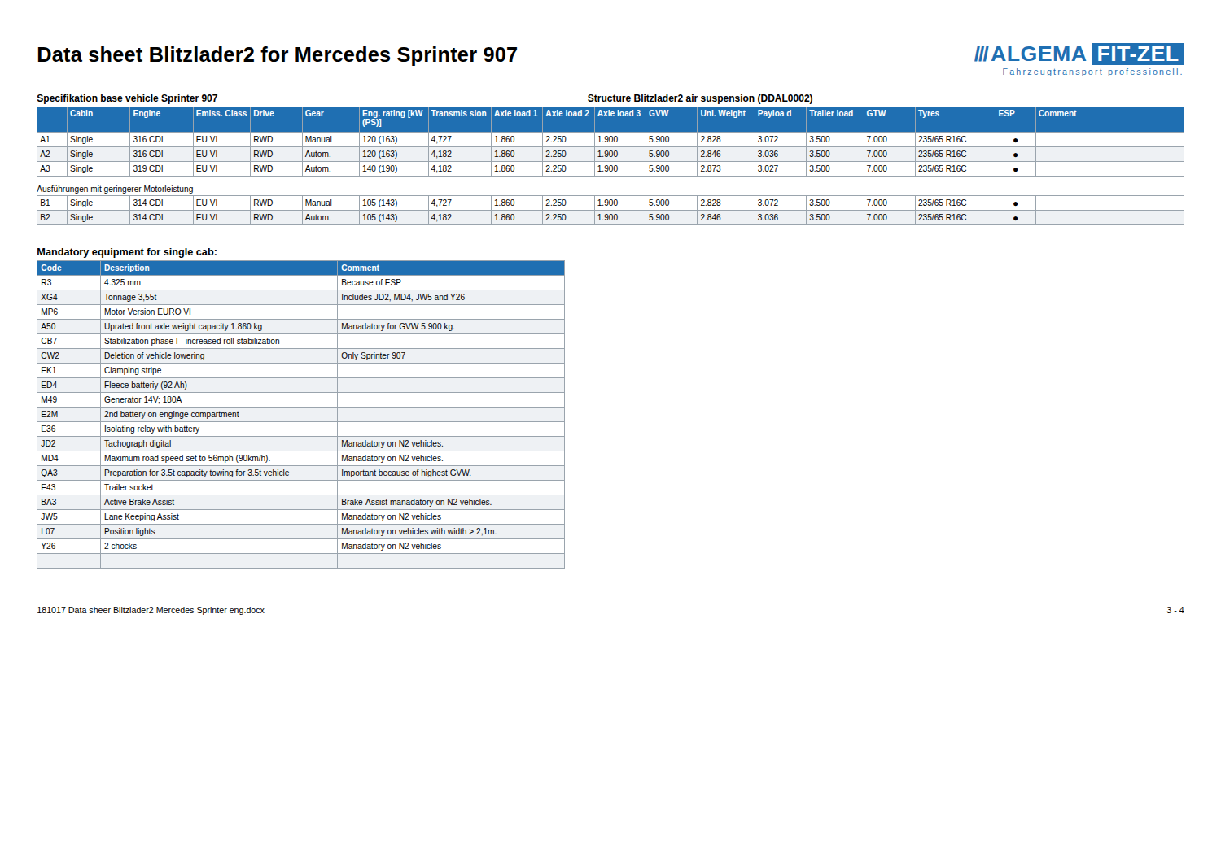Data sheet Blitzlader2 for Mercedes Sprinter 907
///ALGEMAFIT-ZEL
Fahrzeugtransport professionell.
Specifikation base vehicle Sprinter 907
Structure Blitzlader2 air suspension (DDAL0002)
| | Cabin | Engine | Emiss. Class | Drive | Gear | Eng. rating [kW (PS)] | Transmis sion | Axle load 1 | Axle load 2 | Axle load 3 | GVW | Unl. Weight | Payloa d | Trailer load | GTW | Tyres | ESP | Comment |
| --- | --- | --- | --- | --- | --- | --- | --- | --- | --- | --- | --- | --- | --- | --- | --- | --- | --- | --- |
| A1 | Single | 316 CDI | EU VI | RWD | Manual | 120 (163) | 4,727 | 1.860 | 2.250 | 1.900 | 5.900 | 2.828 | 3.072 | 3.500 | 7.000 | 235/65 R16C | ● | |
| A2 | Single | 316 CDI | EU VI | RWD | Autom. | 120 (163) | 4,182 | 1.860 | 2.250 | 1.900 | 5.900 | 2.846 | 3.036 | 3.500 | 7.000 | 235/65 R16C | ● | |
| A3 | Single | 319 CDI | EU VI | RWD | Autom. | 140 (190) | 4,182 | 1.860 | 2.250 | 1.900 | 5.900 | 2.873 | 3.027 | 3.500 | 7.000 | 235/65 R16C | ● | |
Ausführungen mit geringerer Motorleistung
| B1 | Single | 314 CDI | EU VI | RWD | Manual | 105 (143) | 4,727 | 1.860 | 2.250 | 1.900 | 5.900 | 2.828 | 3.072 | 3.500 | 7.000 | 235/65 R16C | ● | |
| B2 | Single | 314 CDI | EU VI | RWD | Autom. | 105 (143) | 4,182 | 1.860 | 2.250 | 1.900 | 5.900 | 2.846 | 3.036 | 3.500 | 7.000 | 235/65 R16C | ● | |
Mandatory equipment for single cab:
| Code | Description | Comment |
| --- | --- | --- |
| R3 | 4.325 mm | Because of ESP |
| XG4 | Tonnage 3,55t | Includes JD2, MD4, JW5 and Y26 |
| MP6 | Motor Version EURO VI | |
| A50 | Uprated front axle weight capacity 1.860 kg | Manadatory for GVW 5.900 kg. |
| CB7 | Stabilization phase I - increased roll stabilization | |
| CW2 | Deletion of vehicle lowering | Only Sprinter 907 |
| EK1 | Clamping stripe | |
| ED4 | Fleece batteriy (92 Ah) | |
| M49 | Generator 14V; 180A | |
| E2M | 2nd battery on enginge compartment | |
| E36 | Isolating relay with battery | |
| JD2 | Tachograph digital | Manadatory on N2 vehicles. |
| MD4 | Maximum road speed set to 56mph (90km/h). | Manadatory on N2 vehicles. |
| QA3 | Preparation for 3.5t capacity towing for 3.5t vehicle | Important because of highest GVW. |
| E43 | Trailer socket | |
| BA3 | Active Brake Assist | Brake-Assist manadatory on N2 vehicles. |
| JW5 | Lane Keeping Assist | Manadatory on N2 vehicles |
| L07 | Position lights | Manadatory on vehicles with width > 2,1m. |
| Y26 | 2 chocks | Manadatory on N2 vehicles |
181017 Data sheer Blitzlader2 Mercedes Sprinter eng.docx
3 - 4